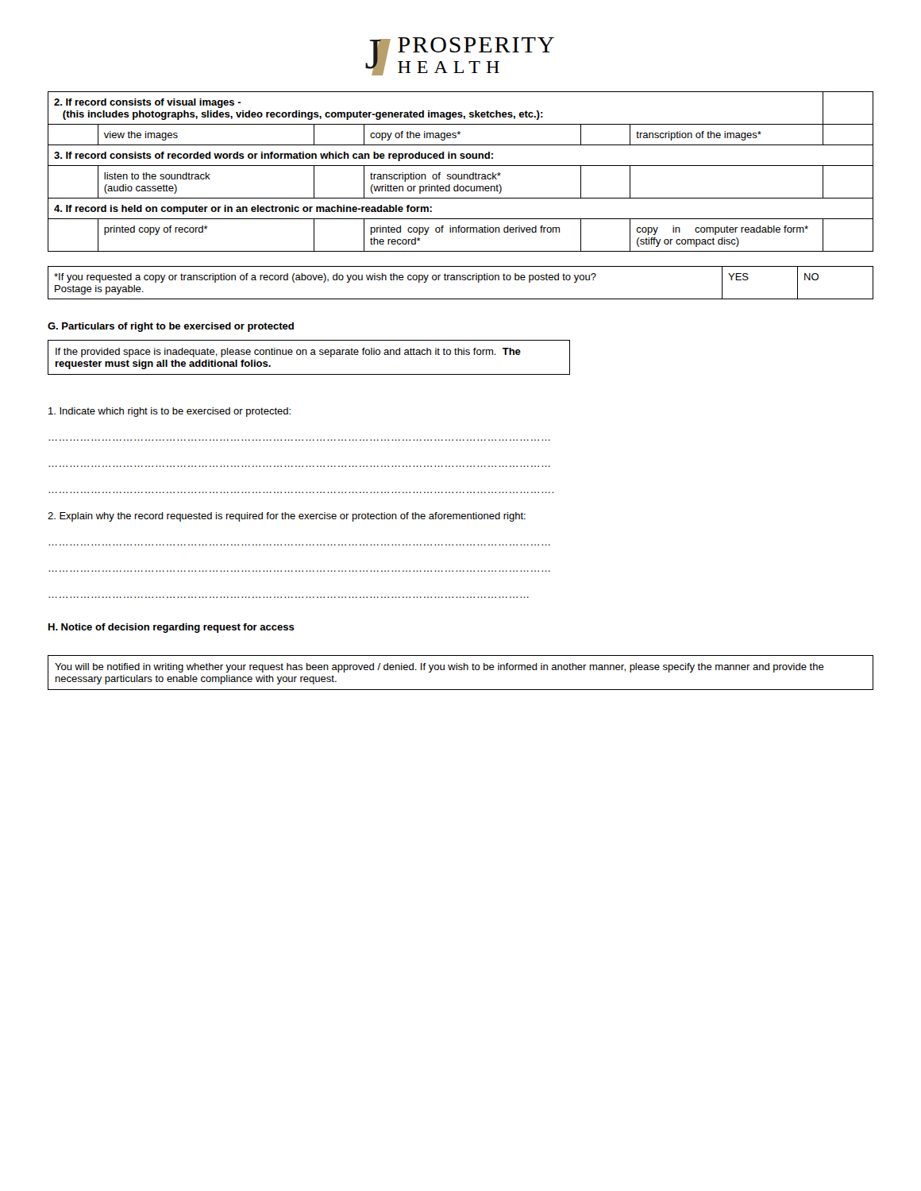J
PROSPERITY
HEALTH
| 2. If record consists of visual images - (this includes photographs, slides, video recordings, computer-generated images, sketches, etc.): |
| | view the images | | copy of the images* | | transcription of the images* | |
| 3. If record consists of recorded words or information which can be reproduced in sound: |
| | listen to the soundtrack (audio cassette) | | transcription of soundtrack* (written or printed document) | | | |
| 4. If record is held on computer or in an electronic or machine-readable form: |
| | printed copy of record* | | printed copy of information derived from the record* | | copy in computer readable form* (stiffy or compact disc) | |
| *If you requested a copy or transcription of a record (above), do you wish the copy or transcription to be posted to you? Postage is payable. | YES | NO |
G. Particulars of right to be exercised or protected
If the provided space is inadequate, please continue on a separate folio and attach it to this form. The requester must sign all the additional folios.
1. Indicate which right is to be exercised or protected:
……………………………………………………………………………………………………………………………
……………………………………………………………………………………………………………………………
…………………………………………………………………………………………………………………………….
2. Explain why the record requested is required for the exercise or protection of the aforementioned right:
……………………………………………………………………………………………………………………………
……………………………………………………………………………………………………………………………
………………………………………………………………………………………………………………………
H. Notice of decision regarding request for access
You will be notified in writing whether your request has been approved / denied. If you wish to be informed in another manner, please specify the manner and provide the necessary particulars to enable compliance with your request.